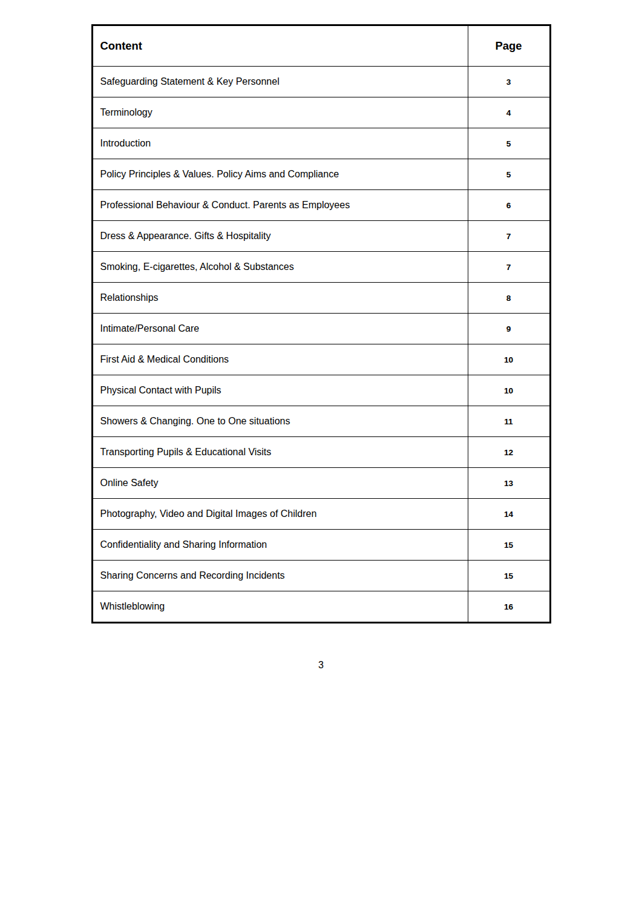| Content | Page |
| --- | --- |
| Safeguarding Statement & Key Personnel | 3 |
| Terminology | 4 |
| Introduction | 5 |
| Policy Principles & Values. Policy Aims and Compliance | 5 |
| Professional Behaviour & Conduct. Parents as Employees | 6 |
| Dress & Appearance. Gifts & Hospitality | 7 |
| Smoking, E-cigarettes, Alcohol & Substances | 7 |
| Relationships | 8 |
| Intimate/Personal Care | 9 |
| First Aid & Medical Conditions | 10 |
| Physical Contact with Pupils | 10 |
| Showers & Changing. One to One situations | 11 |
| Transporting Pupils & Educational Visits | 12 |
| Online Safety | 13 |
| Photography, Video and Digital Images of Children | 14 |
| Confidentiality and Sharing Information | 15 |
| Sharing Concerns and Recording Incidents | 15 |
| Whistleblowing | 16 |
3